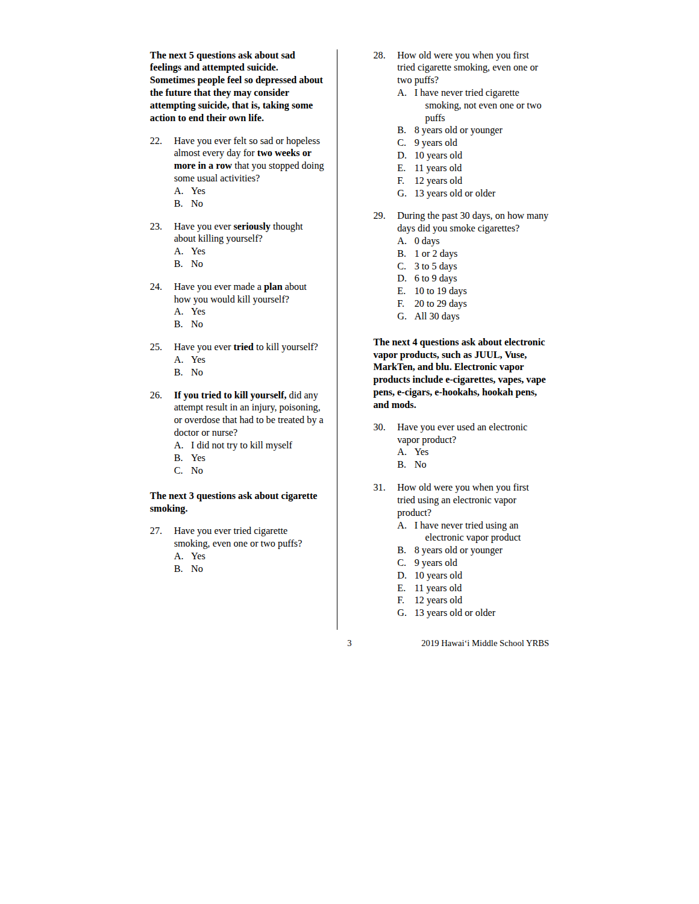The next 5 questions ask about sad feelings and attempted suicide. Sometimes people feel so depressed about the future that they may consider attempting suicide, that is, taking some action to end their own life.
22. Have you ever felt so sad or hopeless almost every day for two weeks or more in a row that you stopped doing some usual activities?
A. Yes
B. No
23. Have you ever seriously thought about killing yourself?
A. Yes
B. No
24. Have you ever made a plan about how you would kill yourself?
A. Yes
B. No
25. Have you ever tried to kill yourself?
A. Yes
B. No
26. If you tried to kill yourself, did any attempt result in an injury, poisoning, or overdose that had to be treated by a doctor or nurse?
A. I did not try to kill myself
B. Yes
C. No
The next 3 questions ask about cigarette smoking.
27. Have you ever tried cigarette smoking, even one or two puffs?
A. Yes
B. No
28. How old were you when you first tried cigarette smoking, even one or two puffs?
A. I have never tried cigarette smoking, not even one or two puffs
B. 8 years old or younger
C. 9 years old
D. 10 years old
E. 11 years old
F. 12 years old
G. 13 years old or older
29. During the past 30 days, on how many days did you smoke cigarettes?
A. 0 days
B. 1 or 2 days
C. 3 to 5 days
D. 6 to 9 days
E. 10 to 19 days
F. 20 to 29 days
G. All 30 days
The next 4 questions ask about electronic vapor products, such as JUUL, Vuse, MarkTen, and blu. Electronic vapor products include e-cigarettes, vapes, vape pens, e-cigars, e-hookahs, hookah pens, and mods.
30. Have you ever used an electronic vapor product?
A. Yes
B. No
31. How old were you when you first tried using an electronic vapor product?
A. I have never tried using an electronic vapor product
B. 8 years old or younger
C. 9 years old
D. 10 years old
E. 11 years old
F. 12 years old
G. 13 years old or older
3 2019 Hawaiʻi Middle School YRBS